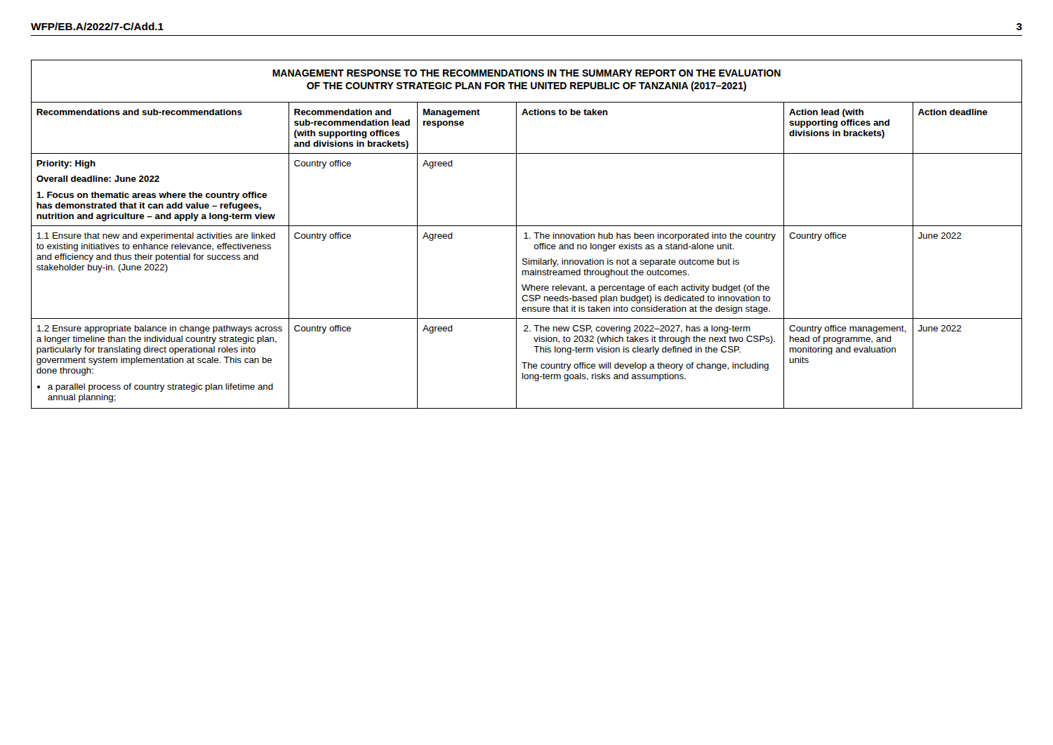WFP/EB.A/2022/7-C/Add.1 3
MANAGEMENT RESPONSE TO THE RECOMMENDATIONS IN THE SUMMARY REPORT ON THE EVALUATION OF THE COUNTRY STRATEGIC PLAN FOR THE UNITED REPUBLIC OF TANZANIA (2017–2021)
| Recommendations and sub-recommendations | Recommendation and sub-recommendation lead (with supporting offices and divisions in brackets) | Management response | Actions to be taken | Action lead (with supporting offices and divisions in brackets) | Action deadline |
| --- | --- | --- | --- | --- | --- |
| Priority: High Overall deadline: June 2022 1. Focus on thematic areas where the country office has demonstrated that it can add value – refugees, nutrition and agriculture – and apply a long-term view | Country office | Agreed | | | |
| 1.1 Ensure that new and experimental activities are linked to existing initiatives to enhance relevance, effectiveness and efficiency and thus their potential for success and stakeholder buy-in. (June 2022) | Country office | Agreed | The innovation hub has been incorporated into the country office and no longer exists as a stand-alone unit. Similarly, innovation is not a separate outcome but is mainstreamed throughout the outcomes. Where relevant, a percentage of each activity budget (of the CSP needs-based plan budget) is dedicated to innovation to ensure that it is taken into consideration at the design stage. | Country office | June 2022 |
| 1.2 Ensure appropriate balance in change pathways across a longer timeline than the individual country strategic plan, particularly for translating direct operational roles into government system implementation at scale. This can be done through: a parallel process of country strategic plan lifetime and annual planning; | Country office | Agreed | The new CSP, covering 2022–2027, has a long-term vision, to 2032 (which takes it through the next two CSPs). This long-term vision is clearly defined in the CSP. The country office will develop a theory of change, including long-term goals, risks and assumptions. | Country office management, head of programme, and monitoring and evaluation units | June 2022 |